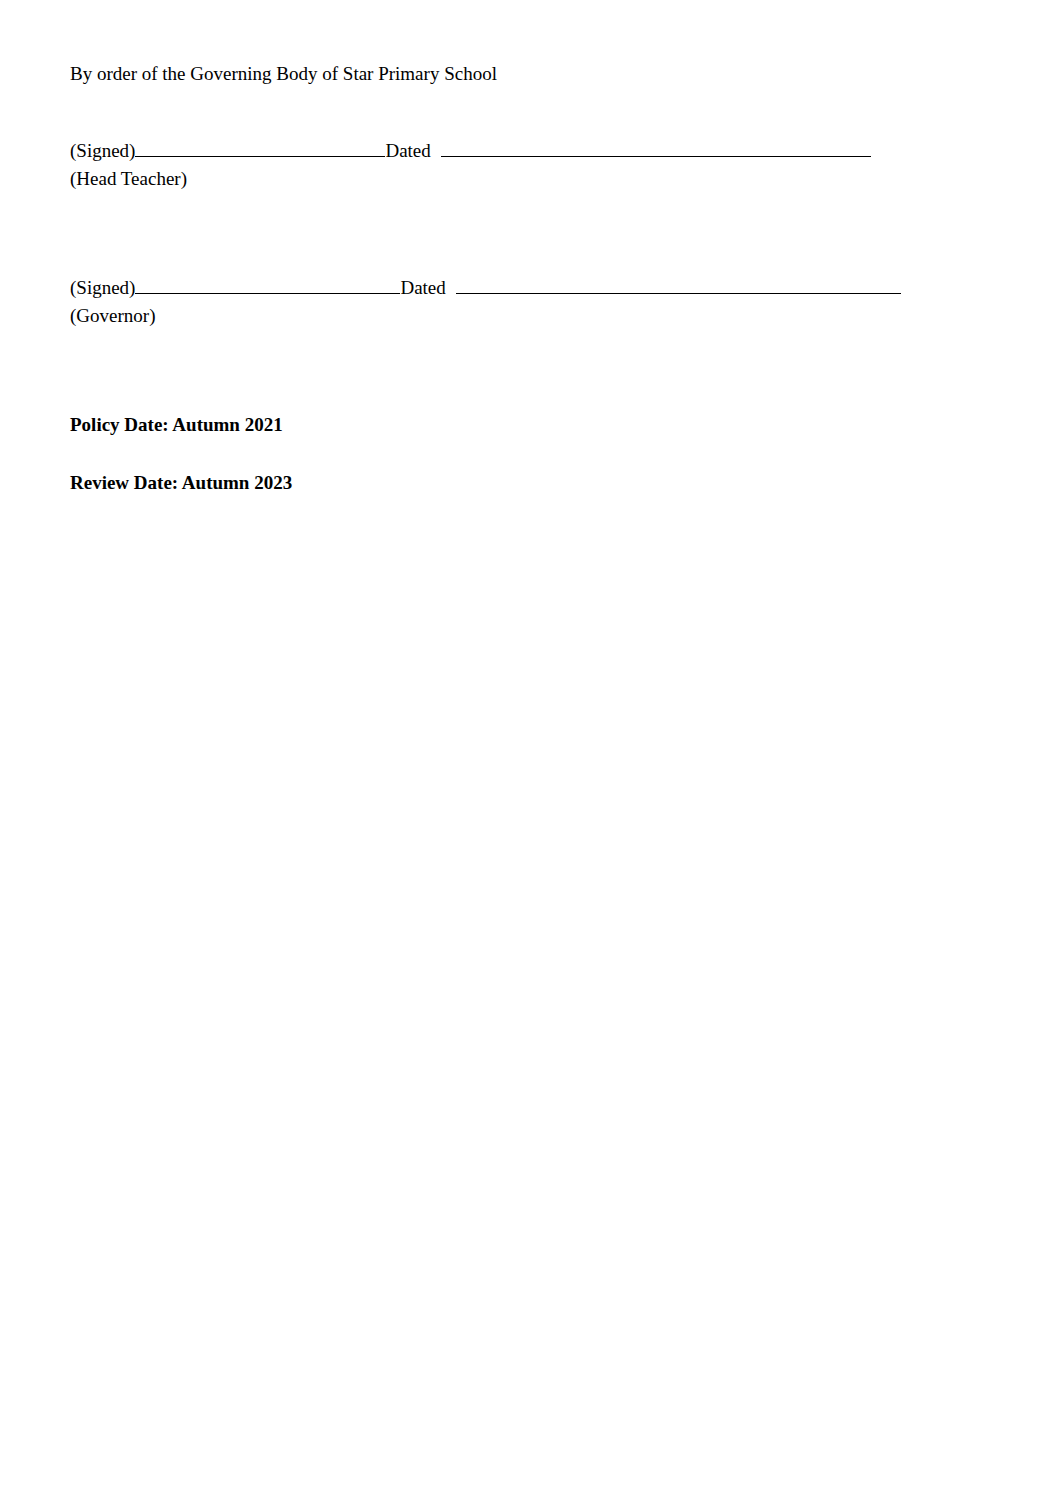By order of the Governing Body of Star Primary School
(Signed) Dated
(Head Teacher)
(Signed) Dated
(Governor)
Policy Date: Autumn 2021
Review Date: Autumn 2023